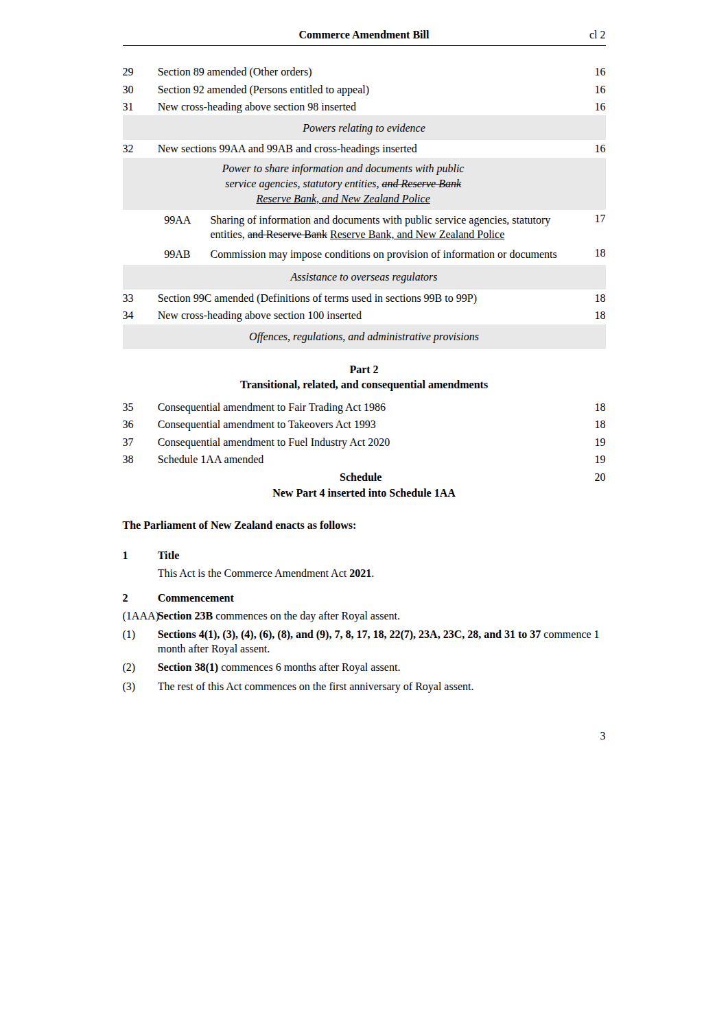Commerce Amendment Bill
cl 2
| 29 | Section 89 amended (Other orders) | 16 |
| 30 | Section 92 amended (Persons entitled to appeal) | 16 |
| 31 | New cross-heading above section 98 inserted | 16 |
| Powers relating to evidence |
| 32 | New sections 99AA and 99AB and cross-headings inserted | 16 |
| Power to share information and documents with public service agencies, statutory entities, and Reserve Bank Reserve Bank, and New Zealand Police | |
| | / 99AA / Sharing of information and documents with public service agencies, statutory entities, and Reserve Bank Reserve Bank, and New Zealand Police / | 17 |
| | / 99AB / Commission may impose conditions on provision of information or documents / | 18 |
| Assistance to overseas regulators |
| 33 | Section 99C amended (Definitions of terms used in sections 99B to 99P) | 18 |
| 34 | New cross-heading above section 100 inserted | 18 |
| Offences, regulations, and administrative provisions |
| Part 2 Transitional, related, and consequential amendments |
| 35 | Consequential amendment to Fair Trading Act 1986 | 18 |
| 36 | Consequential amendment to Takeovers Act 1993 | 18 |
| 37 | Consequential amendment to Fuel Industry Act 2020 | 19 |
| 38 | Schedule 1AA amended | 19 |
| | Schedule | 20 |
New Part 4 inserted into Schedule 1AA
The Parliament of New Zealand enacts as follows:
1 Title
This Act is the Commerce Amendment Act 2021.
2 Commencement
(1AAA) Section 23B commences on the day after Royal assent.
(1) Sections 4(1), (3), (4), (6), (8), and (9), 7, 8, 17, 18, 22(7), 23A, 23C, 28, and 31 to 37 commence 1 month after Royal assent.
(2) Section 38(1) commences 6 months after Royal assent.
(3) The rest of this Act commences on the first anniversary of Royal assent.
3